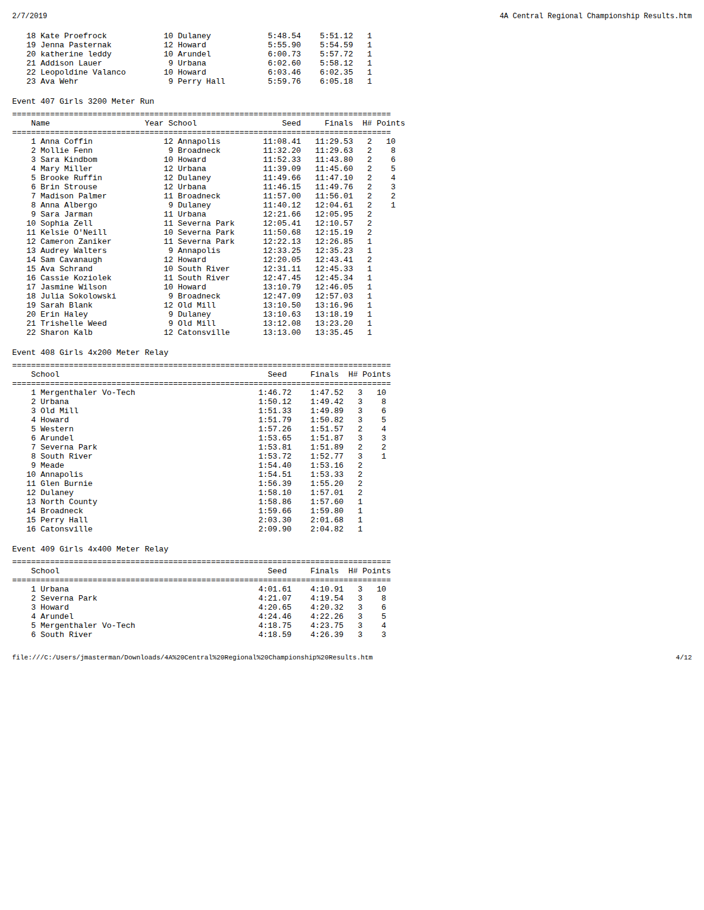2/7/2019 4A Central Regional Championship Results.htm
   18 Kate Proefrock            10 Dulaney            5:48.54    5:51.12   1  
   19 Jenna Pasternak           12 Howard             5:55.90    5:54.59   1  
   20 katherine leddy           10 Arundel            6:00.73    5:57.72   1  
   21 Addison Lauer              9 Urbana             6:02.60    5:58.12   1  
   22 Leopoldine Valanco        10 Howard             6:03.46    6:02.35   1  
   23 Ava Wehr                   9 Perry Hall         5:59.76    6:05.18   1  
Event 407 Girls 3200 Meter Run
================================================================================
    Name                    Year School                  Seed     Finals  H# Points
================================================================================
    1 Anna Coffin               12 Annapolis         11:08.41   11:29.53   2   10  
    2 Mollie Fenn                9 Broadneck         11:32.20   11:29.63   2    8  
    3 Sara Kindbom              10 Howard            11:52.33   11:43.80   2    6  
    4 Mary Miller               12 Urbana            11:39.09   11:45.60   2    5  
    5 Brooke Ruffin             12 Dulaney           11:49.66   11:47.10   2    4  
    6 Brin Strouse              12 Urbana            11:46.15   11:49.76   2    3  
    7 Madison Palmer            11 Broadneck         11:57.00   11:56.01   2    2  
    8 Anna Albergo               9 Dulaney           11:40.12   12:04.61   2    1  
    9 Sara Jarman               11 Urbana            12:21.66   12:05.95   2  
   10 Sophia Zell               11 Severna Park      12:05.41   12:10.57   2  
   11 Kelsie O'Neill            10 Severna Park      11:50.68   12:15.19   2  
   12 Cameron Zaniker           11 Severna Park      12:22.13   12:26.85   1  
   13 Audrey Walters             9 Annapolis         12:33.25   12:35.23   1  
   14 Sam Cavanaugh             12 Howard            12:20.05   12:43.41   2  
   15 Ava Schrand               10 South River       12:31.11   12:45.33   1  
   16 Cassie Koziolek           11 South River       12:47.45   12:45.34   1  
   17 Jasmine Wilson            10 Howard            13:10.79   12:46.05   1  
   18 Julia Sokolowski           9 Broadneck         12:47.09   12:57.03   1  
   19 Sarah Blank               12 Old Mill          13:10.50   13:16.96   1  
   20 Erin Haley                 9 Dulaney           13:10.63   13:18.19   1  
   21 Trishelle Weed             9 Old Mill          13:12.08   13:23.20   1  
   22 Sharon Kalb               12 Catonsville       13:13.00   13:35.45   1  
Event 408 Girls 4x200 Meter Relay
================================================================================
    School                                            Seed     Finals  H# Points
================================================================================
    1 Mergenthaler Vo-Tech                          1:46.72    1:47.52   3   10  
    2 Urbana                                        1:50.12    1:49.42   3    8  
    3 Old Mill                                      1:51.33    1:49.89   3    6  
    4 Howard                                        1:51.79    1:50.82   3    5  
    5 Western                                       1:57.26    1:51.57   2    4  
    6 Arundel                                       1:53.65    1:51.87   3    3  
    7 Severna Park                                  1:53.81    1:51.89   2    2  
    8 South River                                   1:53.72    1:52.77   3    1  
    9 Meade                                         1:54.40    1:53.16   2  
   10 Annapolis                                     1:54.51    1:53.33   2  
   11 Glen Burnie                                   1:56.39    1:55.20   2  
   12 Dulaney                                       1:58.10    1:57.01   2  
   13 North County                                  1:58.86    1:57.60   1  
   14 Broadneck                                     1:59.66    1:59.80   1  
   15 Perry Hall                                    2:03.30    2:01.68   1  
   16 Catonsville                                   2:09.90    2:04.82   1  
Event 409 Girls 4x400 Meter Relay
================================================================================
    School                                            Seed     Finals  H# Points
================================================================================
    1 Urbana                                        4:01.61    4:10.91   3   10  
    2 Severna Park                                  4:21.07    4:19.54   3    8  
    3 Howard                                        4:20.65    4:20.32   3    6  
    4 Arundel                                       4:24.46    4:22.26   3    5  
    5 Mergenthaler Vo-Tech                          4:18.75    4:23.75   3    4  
    6 South River                                   4:18.59    4:26.39   3    3  
file:///C:/Users/jmasterman/Downloads/4A%20Central%20Regional%20Championship%20Results.htm 4/12